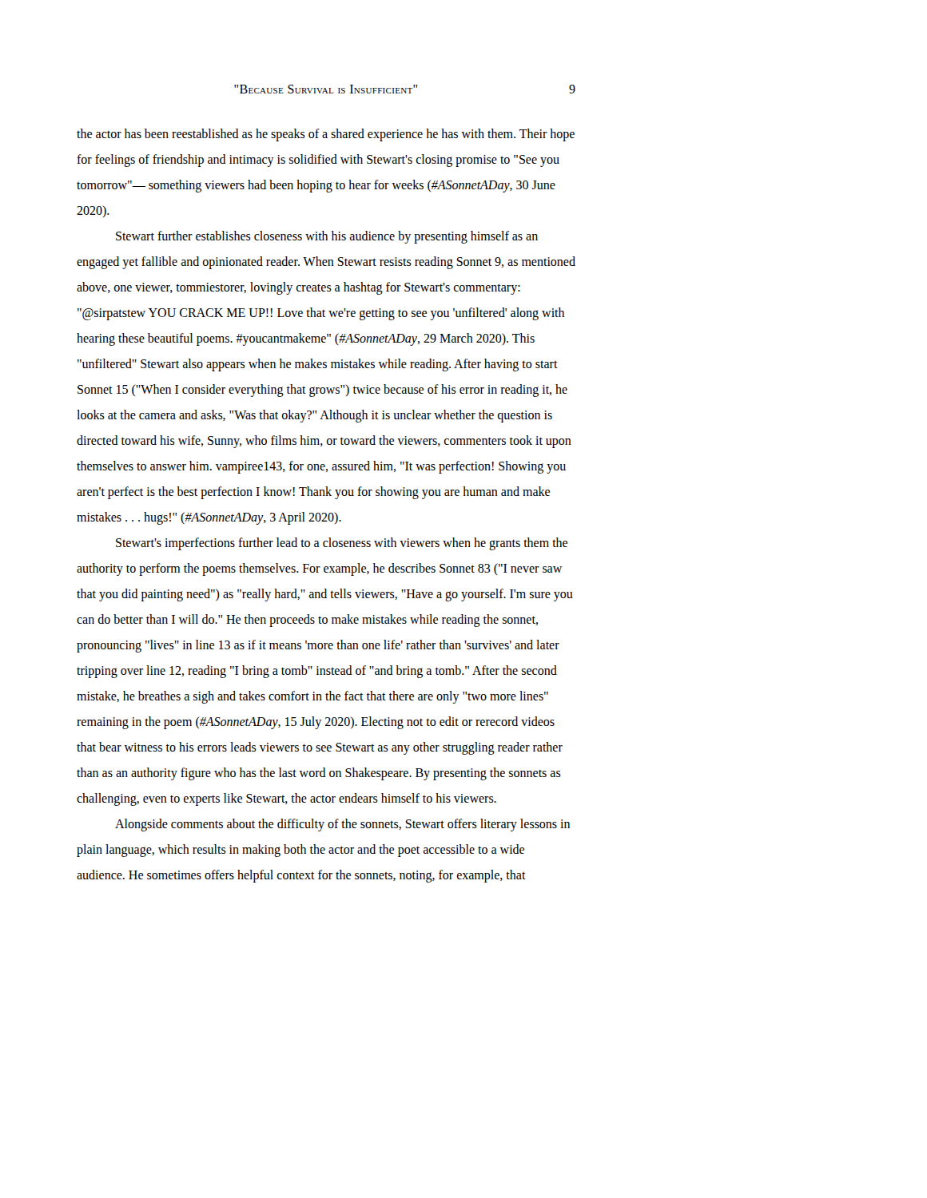"Because Survival is Insufficient" 9
the actor has been reestablished as he speaks of a shared experience he has with them. Their hope for feelings of friendship and intimacy is solidified with Stewart's closing promise to "See you tomorrow"— something viewers had been hoping to hear for weeks (#ASonnetADay, 30 June 2020).
Stewart further establishes closeness with his audience by presenting himself as an engaged yet fallible and opinionated reader. When Stewart resists reading Sonnet 9, as mentioned above, one viewer, tommiestorer, lovingly creates a hashtag for Stewart's commentary: "@sirpatstew YOU CRACK ME UP!! Love that we're getting to see you 'unfiltered' along with hearing these beautiful poems. #youcantmakeme" (#ASonnetADay, 29 March 2020). This "unfiltered" Stewart also appears when he makes mistakes while reading. After having to start Sonnet 15 ("When I consider everything that grows") twice because of his error in reading it, he looks at the camera and asks, "Was that okay?" Although it is unclear whether the question is directed toward his wife, Sunny, who films him, or toward the viewers, commenters took it upon themselves to answer him. vampiree143, for one, assured him, "It was perfection! Showing you aren't perfect is the best perfection I know! Thank you for showing you are human and make mistakes . . . hugs!" (#ASonnetADay, 3 April 2020).
Stewart's imperfections further lead to a closeness with viewers when he grants them the authority to perform the poems themselves. For example, he describes Sonnet 83 ("I never saw that you did painting need") as "really hard," and tells viewers, "Have a go yourself. I'm sure you can do better than I will do." He then proceeds to make mistakes while reading the sonnet, pronouncing "lives" in line 13 as if it means 'more than one life' rather than 'survives' and later tripping over line 12, reading "I bring a tomb" instead of "and bring a tomb." After the second mistake, he breathes a sigh and takes comfort in the fact that there are only "two more lines" remaining in the poem (#ASonnetADay, 15 July 2020). Electing not to edit or rerecord videos that bear witness to his errors leads viewers to see Stewart as any other struggling reader rather than as an authority figure who has the last word on Shakespeare. By presenting the sonnets as challenging, even to experts like Stewart, the actor endears himself to his viewers.
Alongside comments about the difficulty of the sonnets, Stewart offers literary lessons in plain language, which results in making both the actor and the poet accessible to a wide audience. He sometimes offers helpful context for the sonnets, noting, for example, that